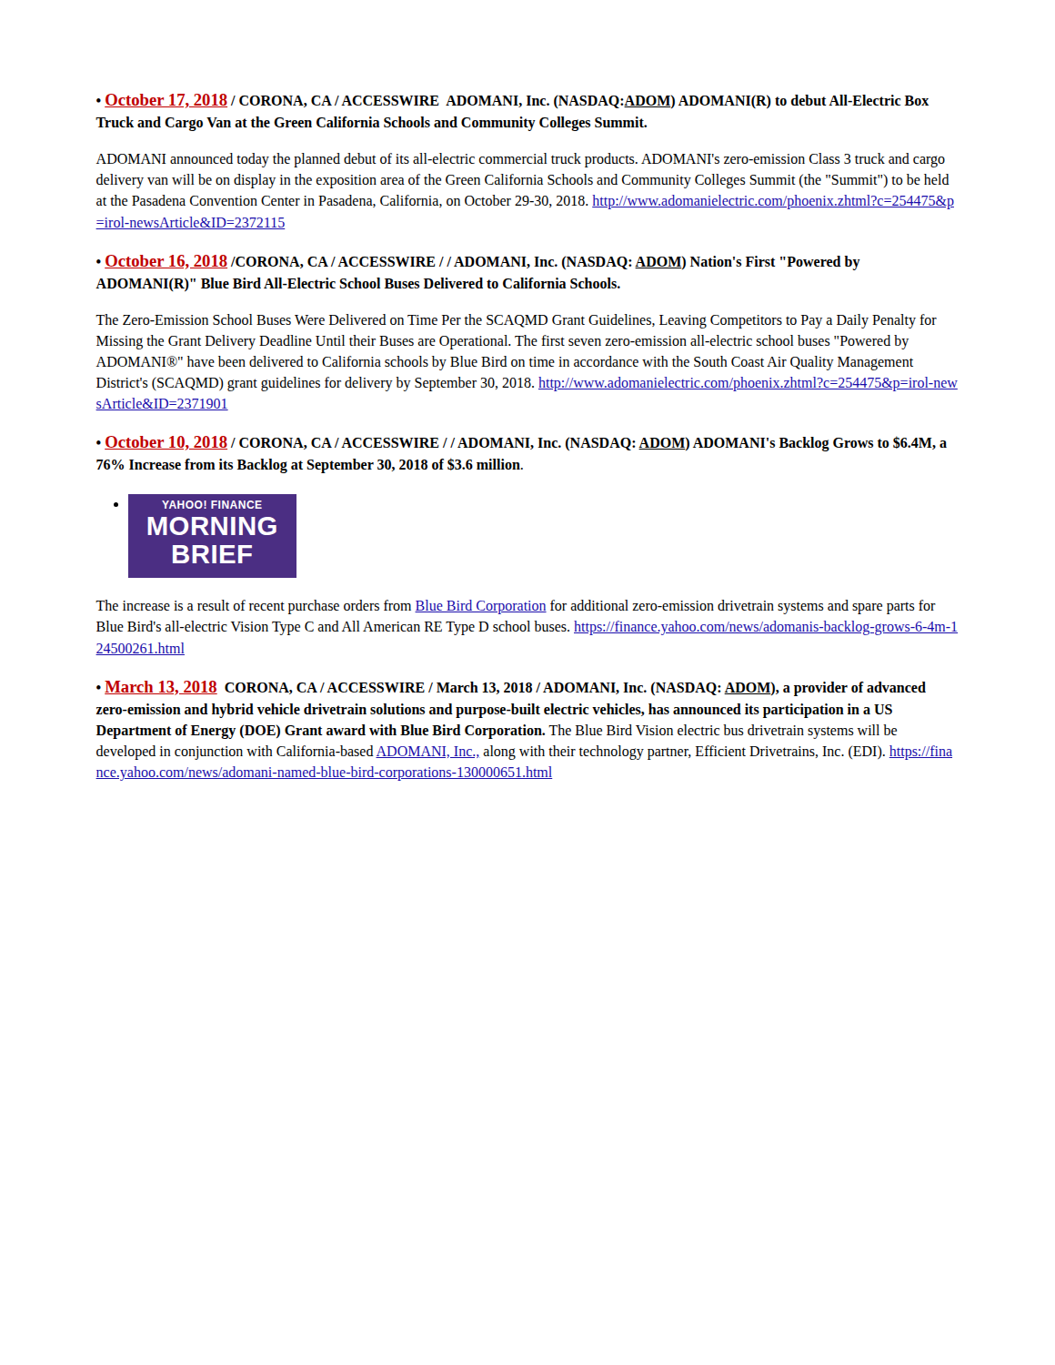• October 17, 2018 / CORONA, CA / ACCESSWIRE ADOMANI, Inc. (NASDAQ:ADOM) ADOMANI(R) to debut All-Electric Box Truck and Cargo Van at the Green California Schools and Community Colleges Summit.
ADOMANI announced today the planned debut of its all-electric commercial truck products. ADOMANI's zero-emission Class 3 truck and cargo delivery van will be on display in the exposition area of the Green California Schools and Community Colleges Summit (the "Summit") to be held at the Pasadena Convention Center in Pasadena, California, on October 29-30, 2018. http://www.adomanielectric.com/phoenix.zhtml?c=254475&p=irol-newsArticle&ID=2372115
• October 16, 2018 /CORONA, CA / ACCESSWIRE / / ADOMANI, Inc. (NASDAQ: ADOM) Nation's First "Powered by ADOMANI(R)" Blue Bird All-Electric School Buses Delivered to California Schools.
The Zero-Emission School Buses Were Delivered on Time Per the SCAQMD Grant Guidelines, Leaving Competitors to Pay a Daily Penalty for Missing the Grant Delivery Deadline Until their Buses are Operational. The first seven zero-emission all-electric school buses "Powered by ADOMANI®" have been delivered to California schools by Blue Bird on time in accordance with the South Coast Air Quality Management District's (SCAQMD) grant guidelines for delivery by September 30, 2018. http://www.adomanielectric.com/phoenix.zhtml?c=254475&p=irol-newsArticle&ID=2371901
• October 10, 2018 / CORONA, CA / ACCESSWIRE / / ADOMANI, Inc. (NASDAQ: ADOM) ADOMANI's Backlog Grows to $6.4M, a 76% Increase from its Backlog at September 30, 2018 of $3.6 million.
YAHOO! FINANCE MORNING BRIEF
The increase is a result of recent purchase orders from Blue Bird Corporation for additional zero-emission drivetrain systems and spare parts for Blue Bird's all-electric Vision Type C and All American RE Type D school buses. https://finance.yahoo.com/news/adomanis-backlog-grows-6-4m-124500261.html
• March 13, 2018 CORONA, CA / ACCESSWIRE / March 13, 2018 / ADOMANI, Inc. (NASDAQ: ADOM), a provider of advanced zero-emission and hybrid vehicle drivetrain solutions and purpose-built electric vehicles, has announced its participation in a US Department of Energy (DOE) Grant award with Blue Bird Corporation. The Blue Bird Vision electric bus drivetrain systems will be developed in conjunction with California-based ADOMANI, Inc., along with their technology partner, Efficient Drivetrains, Inc. (EDI). https://finance.yahoo.com/news/adomani-named-blue-bird-corporations-130000651.html